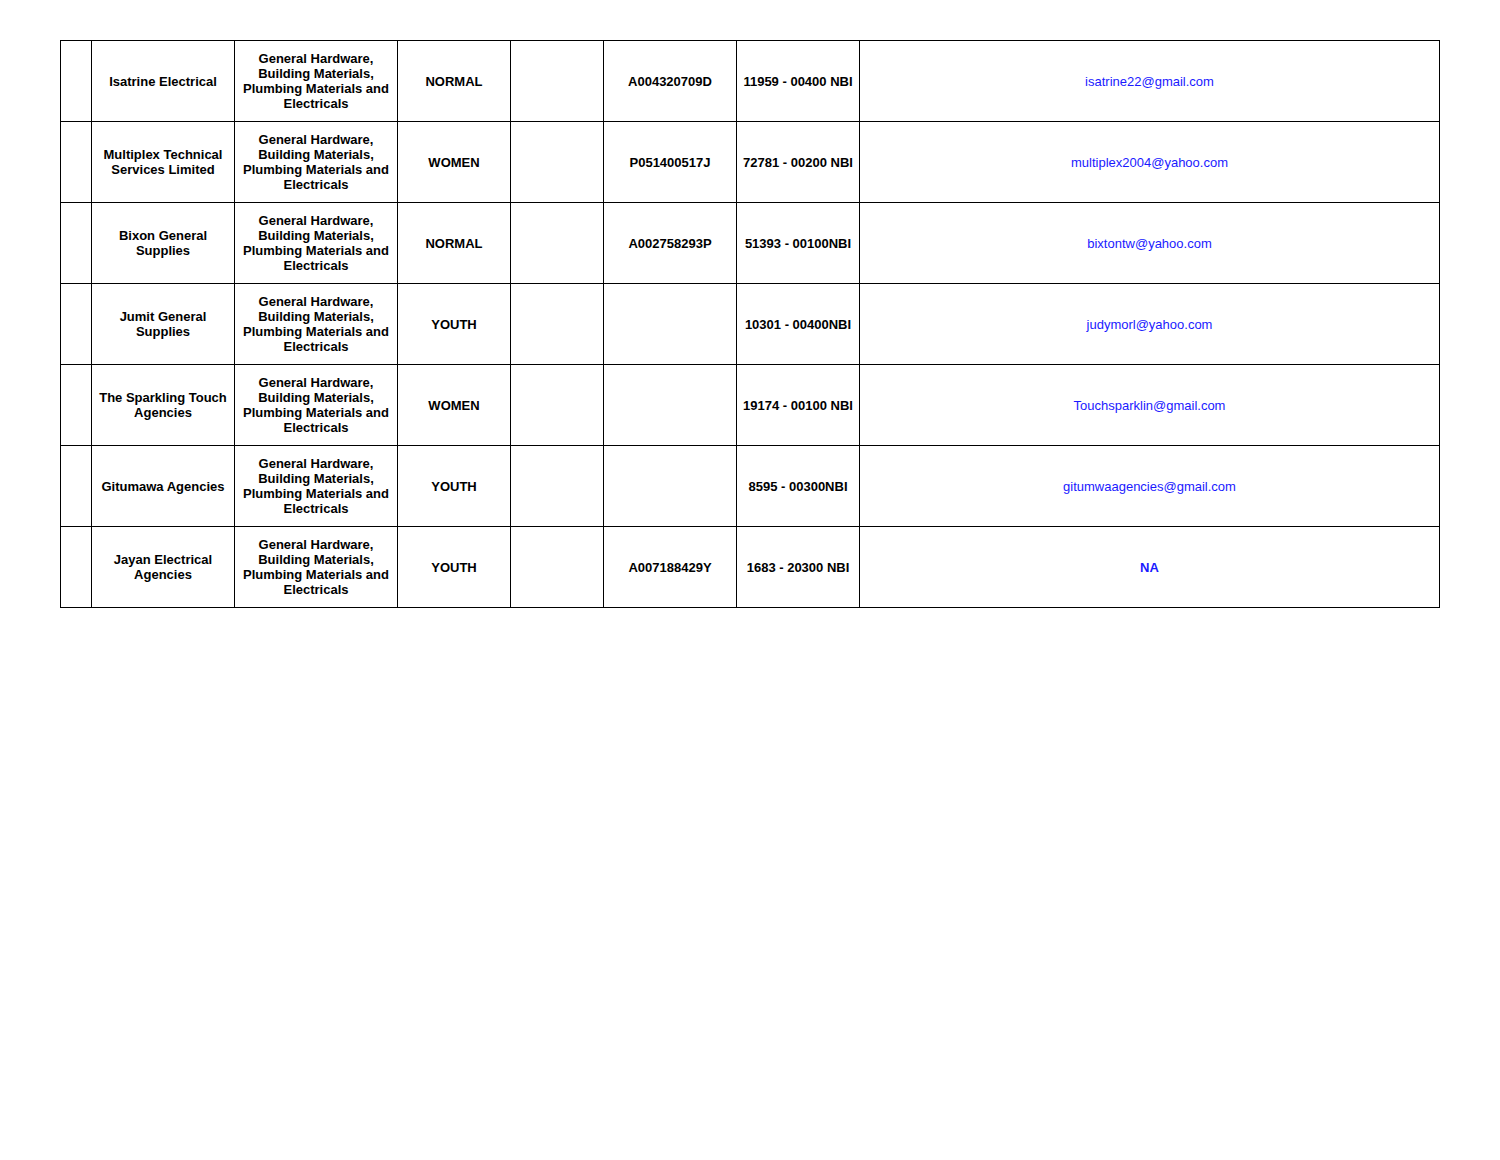| | Isatrine Electrical | General Hardware, Building Materials, Plumbing Materials and Electricals | NORMAL | | A004320709D | 11959 - 00400 NBI | isatrine22@gmail.com |
| | Multiplex Technical Services Limited | General Hardware, Building Materials, Plumbing Materials and Electricals | WOMEN | | P051400517J | 72781 - 00200 NBI | multiplex2004@yahoo.com |
| | Bixon General Supplies | General Hardware, Building Materials, Plumbing Materials and Electricals | NORMAL | | A002758293P | 51393 - 00100NBI | bixtontw@yahoo.com |
| | Jumit General Supplies | General Hardware, Building Materials, Plumbing Materials and Electricals | YOUTH | | | 10301 - 00400NBI | judymorl@yahoo.com |
| | The Sparkling Touch Agencies | General Hardware, Building Materials, Plumbing Materials and Electricals | WOMEN | | | 19174 - 00100 NBI | Touchsparklin@gmail.com |
| | Gitumawa Agencies | General Hardware, Building Materials, Plumbing Materials and Electricals | YOUTH | | | 8595 - 00300NBI | gitumwaagencies@gmail.com |
| | Jayan Electrical Agencies | General Hardware, Building Materials, Plumbing Materials and Electricals | YOUTH | | A007188429Y | 1683 - 20300 NBI | NA |